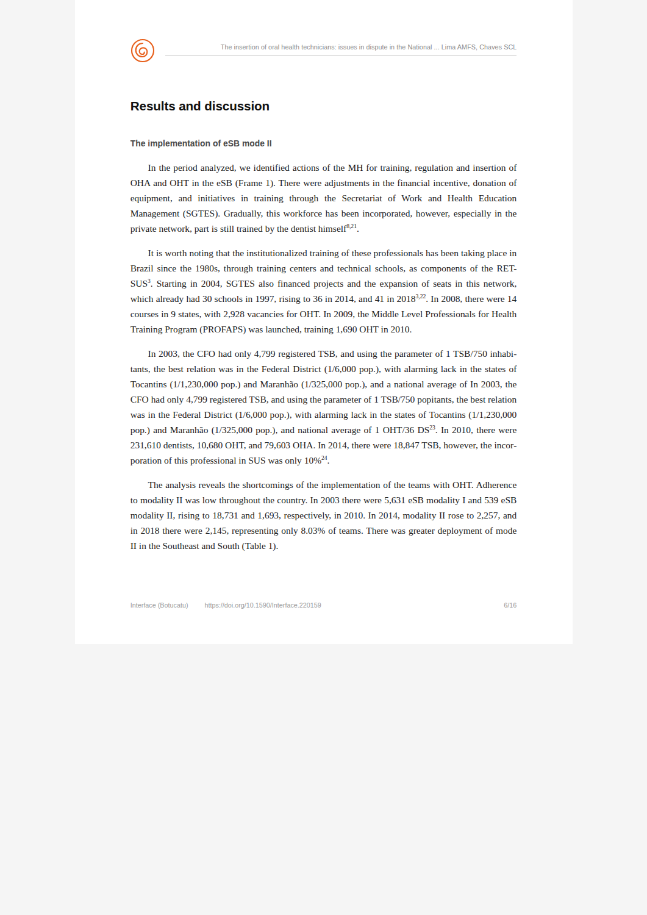The insertion of oral health technicians: issues in dispute in the National ... Lima AMFS, Chaves SCL
Results and discussion
The implementation of eSB mode II
In the period analyzed, we identified actions of the MH for training, regulation and insertion of OHA and OHT in the eSB (Frame 1). There were adjustments in the financial incentive, donation of equipment, and initiatives in training through the Secretariat of Work and Health Education Management (SGTES). Gradually, this workforce has been incorporated, however, especially in the private network, part is still trained by the dentist himself8,21.
It is worth noting that the institutionalized training of these professionals has been taking place in Brazil since the 1980s, through training centers and technical schools, as components of the RET-SUS3. Starting in 2004, SGTES also financed projects and the expansion of seats in this network, which already had 30 schools in 1997, rising to 36 in 2014, and 41 in 20183,22. In 2008, there were 14 courses in 9 states, with 2,928 vacancies for OHT. In 2009, the Middle Level Professionals for Health Training Program (PROFAPS) was launched, training 1,690 OHT in 2010.
In 2003, the CFO had only 4,799 registered TSB, and using the parameter of 1 TSB/750 inhabitants, the best relation was in the Federal District (1/6,000 pop.), with alarming lack in the states of Tocantins (1/1,230,000 pop.) and Maranhão (1/325,000 pop.), and a national average of In 2003, the CFO had only 4,799 registered TSB, and using the parameter of 1 TSB/750 popitants, the best relation was in the Federal District (1/6,000 pop.), with alarming lack in the states of Tocantins (1/1,230,000 pop.) and Maranhão (1/325,000 pop.), and national average of 1 OHT/36 DS23. In 2010, there were 231,610 dentists, 10,680 OHT, and 79,603 OHA. In 2014, there were 18,847 TSB, however, the incorporation of this professional in SUS was only 10%24.
The analysis reveals the shortcomings of the implementation of the teams with OHT. Adherence to modality II was low throughout the country. In 2003 there were 5,631 eSB modality I and 539 eSB modality II, rising to 18,731 and 1,693, respectively, in 2010. In 2014, modality II rose to 2,257, and in 2018 there were 2,145, representing only 8.03% of teams. There was greater deployment of mode II in the Southeast and South (Table 1).
Interface (Botucatu) https://doi.org/10.1590/Interface.220159 6/16